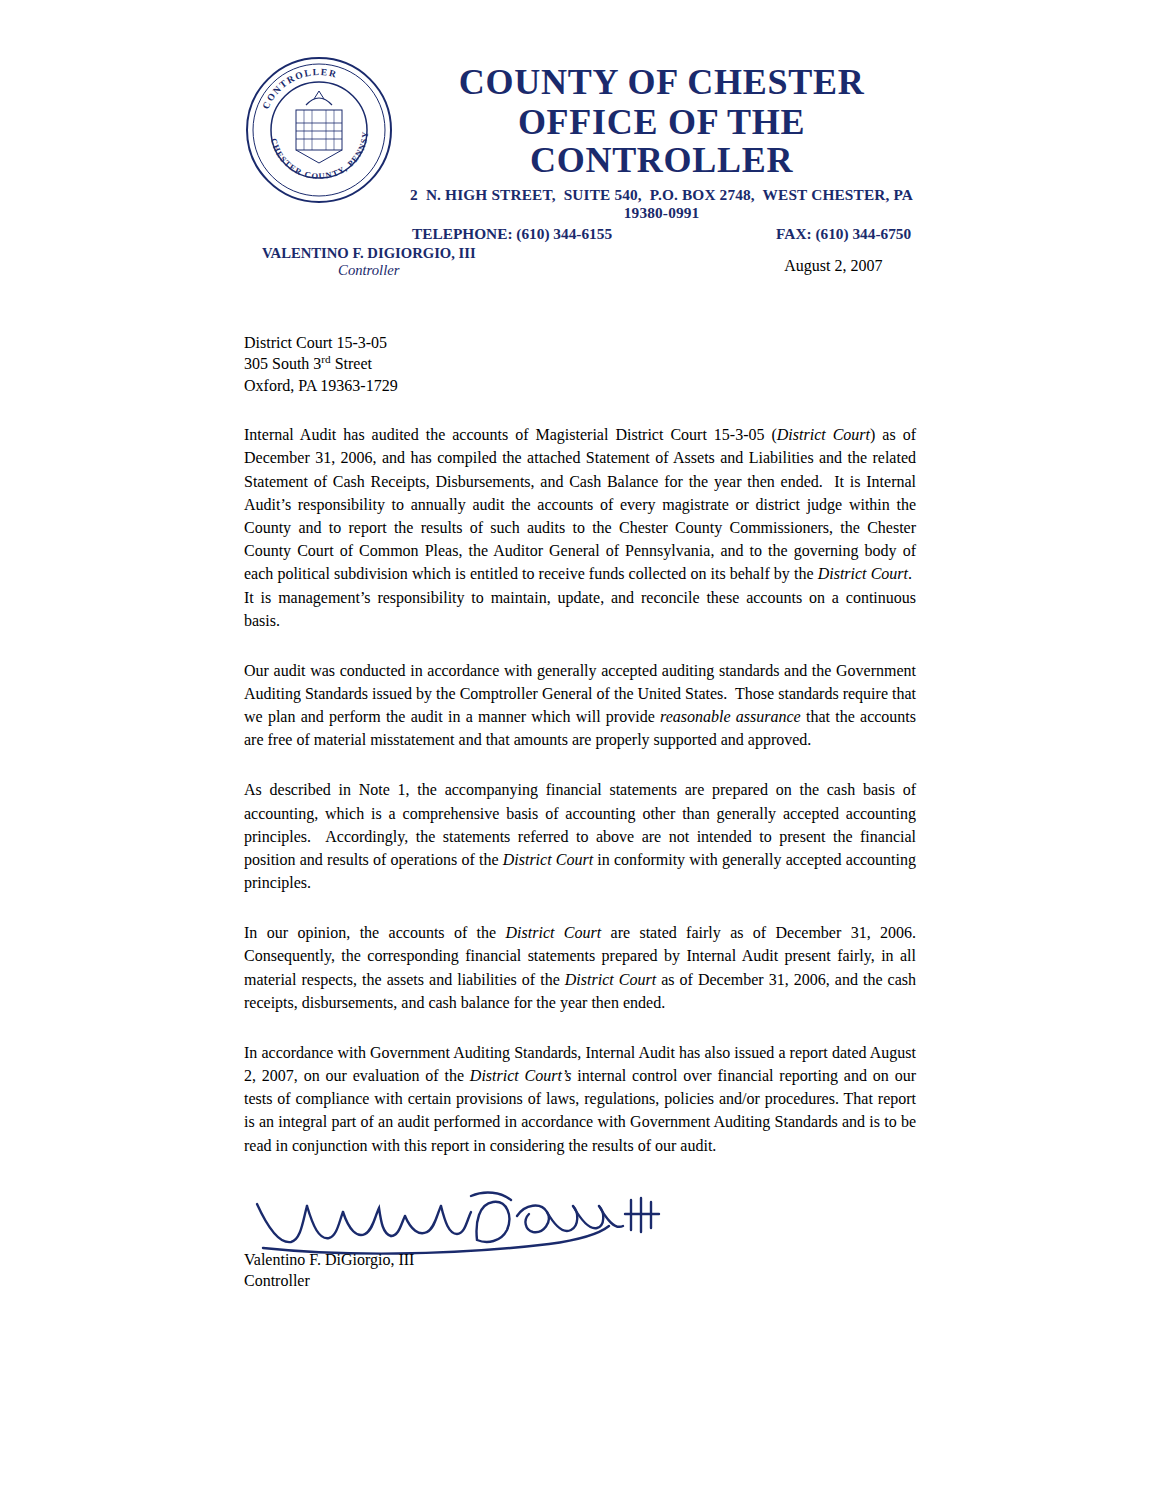CONTROLLER CHESTER COUNTY, PENNSYLVANIA
COUNTY OF CHESTER
OFFICE OF THE CONTROLLER
2 N. HIGH STREET, SUITE 540, P.O. BOX 2748, WEST CHESTER, PA 19380-0991
TELEPHONE: (610) 344-6155 FAX: (610) 344-6750
VALENTINO F. DIGIORGIO, III
Controller
August 2, 2007
District Court 15-3-05
305 South 3rd Street
Oxford, PA 19363-1729
Internal Audit has audited the accounts of Magisterial District Court 15-3-05 (District Court) as of December 31, 2006, and has compiled the attached Statement of Assets and Liabilities and the related Statement of Cash Receipts, Disbursements, and Cash Balance for the year then ended. It is Internal Audit’s responsibility to annually audit the accounts of every magistrate or district judge within the County and to report the results of such audits to the Chester County Commissioners, the Chester County Court of Common Pleas, the Auditor General of Pennsylvania, and to the governing body of each political subdivision which is entitled to receive funds collected on its behalf by the District Court. It is management’s responsibility to maintain, update, and reconcile these accounts on a continuous basis.
Our audit was conducted in accordance with generally accepted auditing standards and the Government Auditing Standards issued by the Comptroller General of the United States. Those standards require that we plan and perform the audit in a manner which will provide reasonable assurance that the accounts are free of material misstatement and that amounts are properly supported and approved.
As described in Note 1, the accompanying financial statements are prepared on the cash basis of accounting, which is a comprehensive basis of accounting other than generally accepted accounting principles. Accordingly, the statements referred to above are not intended to present the financial position and results of operations of the District Court in conformity with generally accepted accounting principles.
In our opinion, the accounts of the District Court are stated fairly as of December 31, 2006. Consequently, the corresponding financial statements prepared by Internal Audit present fairly, in all material respects, the assets and liabilities of the District Court as of December 31, 2006, and the cash receipts, disbursements, and cash balance for the year then ended.
In accordance with Government Auditing Standards, Internal Audit has also issued a report dated August 2, 2007, on our evaluation of the District Court’s internal control over financial reporting and on our tests of compliance with certain provisions of laws, regulations, policies and/or procedures. That report is an integral part of an audit performed in accordance with Government Auditing Standards and is to be read in conjunction with this report in considering the results of our audit.
Valentino F. DiGiorgio, III
Controller